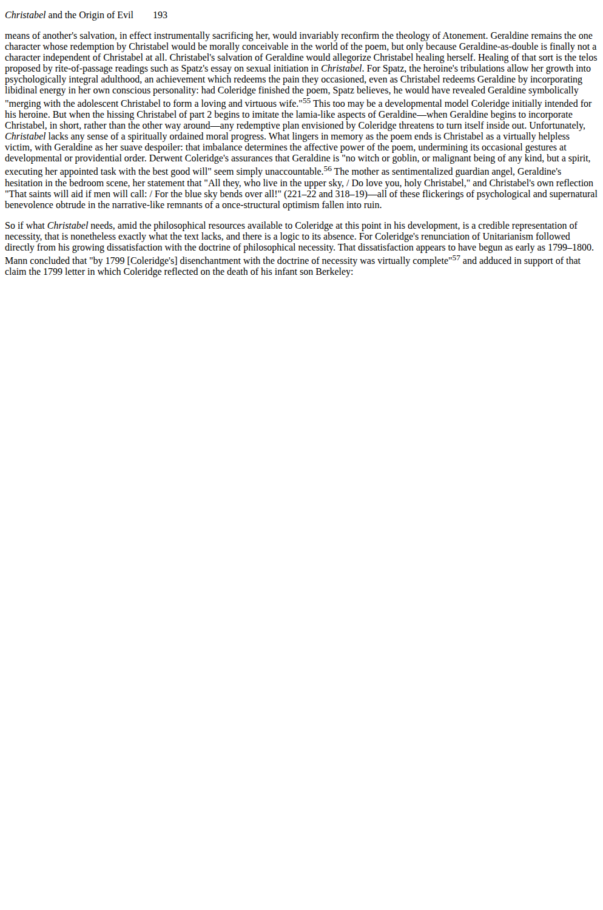Christabel and the Origin of Evil  193
means of another's salvation, in effect instrumentally sacrificing her, would invariably reconfirm the theology of Atonement. Geraldine remains the one character whose redemption by Christabel would be morally conceivable in the world of the poem, but only because Geraldine-as-double is finally not a character independent of Christabel at all. Christabel's salvation of Geraldine would allegorize Christabel healing herself. Healing of that sort is the telos proposed by rite-of-passage readings such as Spatz's essay on sexual initiation in Christabel. For Spatz, the heroine's tribulations allow her growth into psychologically integral adulthood, an achievement which redeems the pain they occasioned, even as Christabel redeems Geraldine by incorporating libidinal energy in her own conscious personality: had Coleridge finished the poem, Spatz believes, he would have revealed Geraldine symbolically "merging with the adolescent Christabel to form a loving and virtuous wife."55 This too may be a developmental model Coleridge initially intended for his heroine. But when the hissing Christabel of part 2 begins to imitate the lamia-like aspects of Geraldine—when Geraldine begins to incorporate Christabel, in short, rather than the other way around—any redemptive plan envisioned by Coleridge threatens to turn itself inside out. Unfortunately, Christabel lacks any sense of a spiritually ordained moral progress. What lingers in memory as the poem ends is Christabel as a virtually helpless victim, with Geraldine as her suave despoiler: that imbalance determines the affective power of the poem, undermining its occasional gestures at developmental or providential order. Derwent Coleridge's assurances that Geraldine is "no witch or goblin, or malignant being of any kind, but a spirit, executing her appointed task with the best good will" seem simply unaccountable.56 The mother as sentimentalized guardian angel, Geraldine's hesitation in the bedroom scene, her statement that "All they, who live in the upper sky, / Do love you, holy Christabel," and Christabel's own reflection "That saints will aid if men will call: / For the blue sky bends over all!" (221–22 and 318–19)—all of these flickerings of psychological and supernatural benevolence obtrude in the narrative-like remnants of a once-structural optimism fallen into ruin.
So if what Christabel needs, amid the philosophical resources available to Coleridge at this point in his development, is a credible representation of necessity, that is nonetheless exactly what the text lacks, and there is a logic to its absence. For Coleridge's renunciation of Unitarianism followed directly from his growing dissatisfaction with the doctrine of philosophical necessity. That dissatisfaction appears to have begun as early as 1799–1800. Mann concluded that "by 1799 [Coleridge's] disenchantment with the doctrine of necessity was virtually complete"57 and adduced in support of that claim the 1799 letter in which Coleridge reflected on the death of his infant son Berkeley: